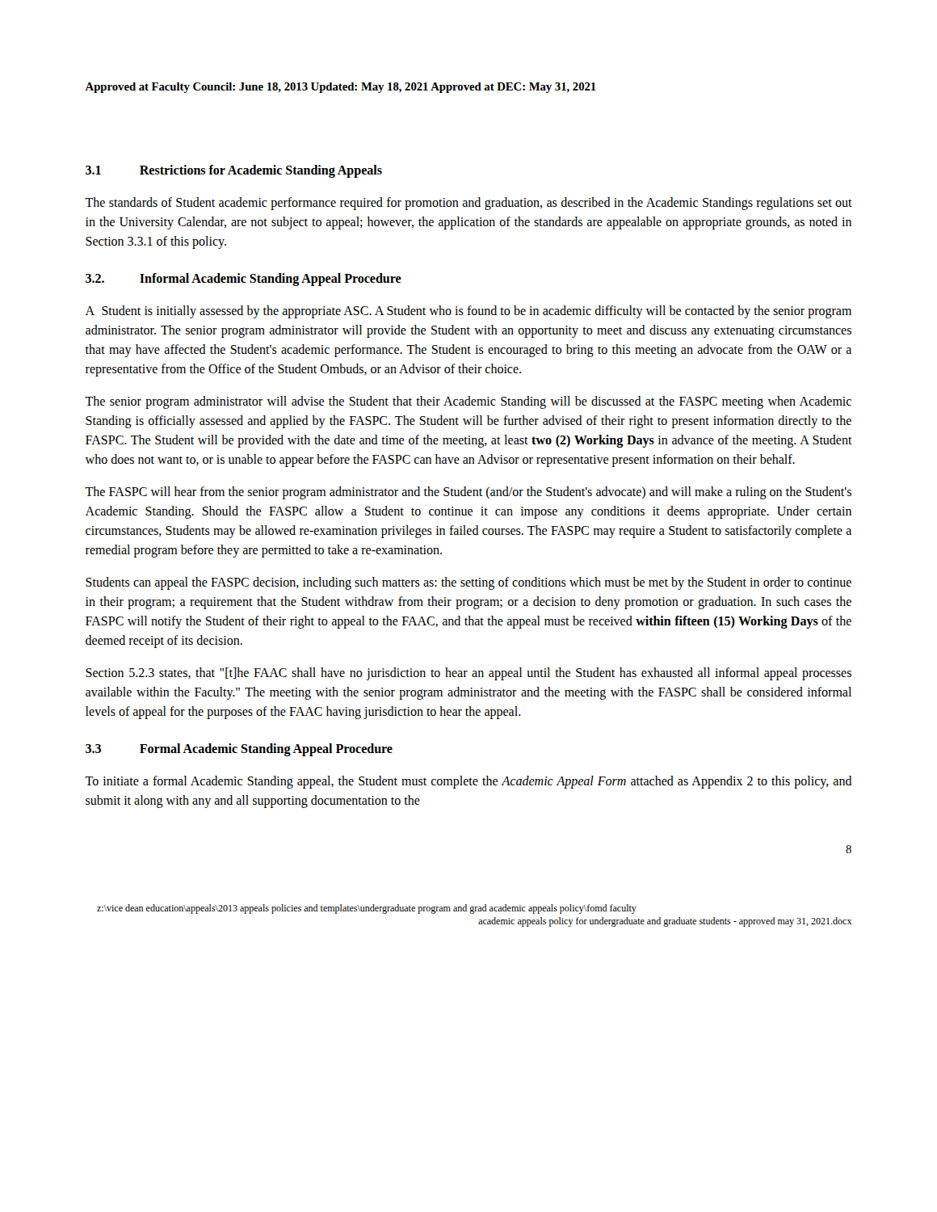Approved at Faculty Council: June 18, 2013 Updated: May 18, 2021 Approved at DEC: May 31, 2021
3.1 Restrictions for Academic Standing Appeals
The standards of Student academic performance required for promotion and graduation, as described in the Academic Standings regulations set out in the University Calendar, are not subject to appeal; however, the application of the standards are appealable on appropriate grounds, as noted in Section 3.3.1 of this policy.
3.2. Informal Academic Standing Appeal Procedure
A Student is initially assessed by the appropriate ASC. A Student who is found to be in academic difficulty will be contacted by the senior program administrator. The senior program administrator will provide the Student with an opportunity to meet and discuss any extenuating circumstances that may have affected the Student's academic performance. The Student is encouraged to bring to this meeting an advocate from the OAW or a representative from the Office of the Student Ombuds, or an Advisor of their choice.
The senior program administrator will advise the Student that their Academic Standing will be discussed at the FASPC meeting when Academic Standing is officially assessed and applied by the FASPC. The Student will be further advised of their right to present information directly to the FASPC. The Student will be provided with the date and time of the meeting, at least two (2) Working Days in advance of the meeting. A Student who does not want to, or is unable to appear before the FASPC can have an Advisor or representative present information on their behalf.
The FASPC will hear from the senior program administrator and the Student (and/or the Student's advocate) and will make a ruling on the Student's Academic Standing. Should the FASPC allow a Student to continue it can impose any conditions it deems appropriate. Under certain circumstances, Students may be allowed re-examination privileges in failed courses. The FASPC may require a Student to satisfactorily complete a remedial program before they are permitted to take a re-examination.
Students can appeal the FASPC decision, including such matters as: the setting of conditions which must be met by the Student in order to continue in their program; a requirement that the Student withdraw from their program; or a decision to deny promotion or graduation. In such cases the FASPC will notify the Student of their right to appeal to the FAAC, and that the appeal must be received within fifteen (15) Working Days of the deemed receipt of its decision.
Section 5.2.3 states, that "[t]he FAAC shall have no jurisdiction to hear an appeal until the Student has exhausted all informal appeal processes available within the Faculty." The meeting with the senior program administrator and the meeting with the FASPC shall be considered informal levels of appeal for the purposes of the FAAC having jurisdiction to hear the appeal.
3.3 Formal Academic Standing Appeal Procedure
To initiate a formal Academic Standing appeal, the Student must complete the Academic Appeal Form attached as Appendix 2 to this policy, and submit it along with any and all supporting documentation to the
8
z:\vice dean education\appeals\2013 appeals policies and templates\undergraduate program and grad academic appeals policy\fomd faculty academic appeals policy for undergraduate and graduate students - approved may 31, 2021.docx